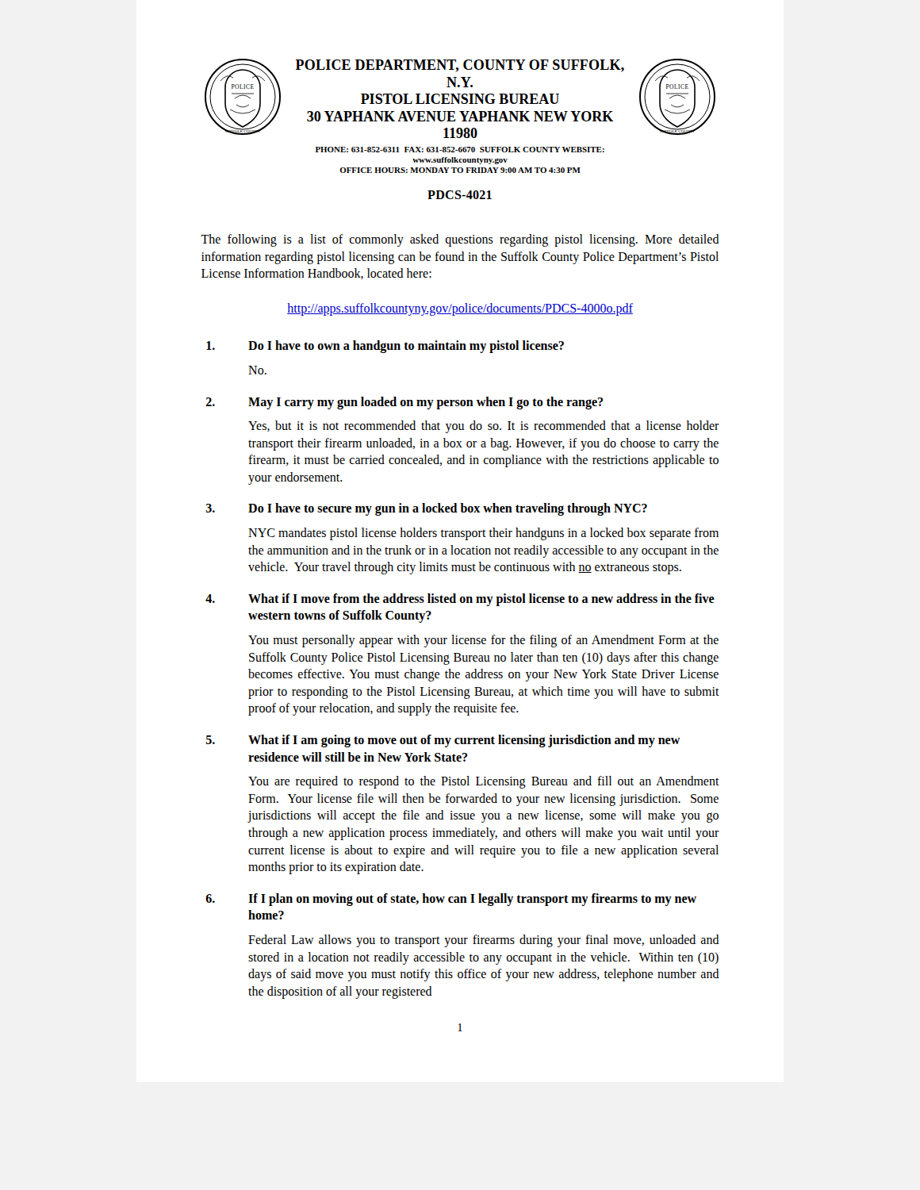POLICE SUFFOLK COUNTY
POLICE DEPARTMENT, COUNTY OF SUFFOLK, N.Y.
PISTOL LICENSING BUREAU
30 YAPHANK AVENUE YAPHANK NEW YORK 11980
PHONE: 631-852-6311 FAX: 631-852-6670 SUFFOLK COUNTY WEBSITE: www.suffolkcountyny.gov
OFFICE HOURS: MONDAY TO FRIDAY 9:00 AM TO 4:30 PM
POLICE SUFFOLK COUNTY
PDCS-4021
The following is a list of commonly asked questions regarding pistol licensing. More detailed information regarding pistol licensing can be found in the Suffolk County Police Department’s Pistol License Information Handbook, located here:
http://apps.suffolkcountyny.gov/police/documents/PDCS-4000o.pdf
Do I have to own a handgun to maintain my pistol license? No.
May I carry my gun loaded on my person when I go to the range? Yes, but it is not recommended that you do so. It is recommended that a license holder transport their firearm unloaded, in a box or a bag. However, if you do choose to carry the firearm, it must be carried concealed, and in compliance with the restrictions applicable to your endorsement.
Do I have to secure my gun in a locked box when traveling through NYC? NYC mandates pistol license holders transport their handguns in a locked box separate from the ammunition and in the trunk or in a location not readily accessible to any occupant in the vehicle. Your travel through city limits must be continuous with no extraneous stops.
What if I move from the address listed on my pistol license to a new address in the five western towns of Suffolk County? You must personally appear with your license for the filing of an Amendment Form at the Suffolk County Police Pistol Licensing Bureau no later than ten (10) days after this change becomes effective. You must change the address on your New York State Driver License prior to responding to the Pistol Licensing Bureau, at which time you will have to submit proof of your relocation, and supply the requisite fee.
What if I am going to move out of my current licensing jurisdiction and my new residence will still be in New York State? You are required to respond to the Pistol Licensing Bureau and fill out an Amendment Form. Your license file will then be forwarded to your new licensing jurisdiction. Some jurisdictions will accept the file and issue you a new license, some will make you go through a new application process immediately, and others will make you wait until your current license is about to expire and will require you to file a new application several months prior to its expiration date.
If I plan on moving out of state, how can I legally transport my firearms to my new home? Federal Law allows you to transport your firearms during your final move, unloaded and stored in a location not readily accessible to any occupant in the vehicle. Within ten (10) days of said move you must notify this office of your new address, telephone number and the disposition of all your registered
1